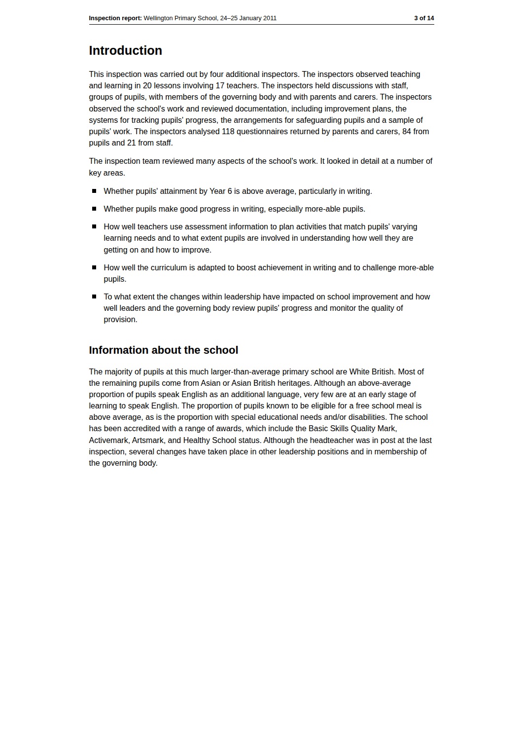Inspection report: Wellington Primary School, 24–25 January 2011
3 of 14
Introduction
This inspection was carried out by four additional inspectors. The inspectors observed teaching and learning in 20 lessons involving 17 teachers. The inspectors held discussions with staff, groups of pupils, with members of the governing body and with parents and carers. The inspectors observed the school's work and reviewed documentation, including improvement plans, the systems for tracking pupils' progress, the arrangements for safeguarding pupils and a sample of pupils' work. The inspectors analysed 118 questionnaires returned by parents and carers, 84 from pupils and 21 from staff.
The inspection team reviewed many aspects of the school's work. It looked in detail at a number of key areas.
Whether pupils' attainment by Year 6 is above average, particularly in writing.
Whether pupils make good progress in writing, especially more-able pupils.
How well teachers use assessment information to plan activities that match pupils' varying learning needs and to what extent pupils are involved in understanding how well they are getting on and how to improve.
How well the curriculum is adapted to boost achievement in writing and to challenge more-able pupils.
To what extent the changes within leadership have impacted on school improvement and how well leaders and the governing body review pupils' progress and monitor the quality of provision.
Information about the school
The majority of pupils at this much larger-than-average primary school are White British. Most of the remaining pupils come from Asian or Asian British heritages. Although an above-average proportion of pupils speak English as an additional language, very few are at an early stage of learning to speak English. The proportion of pupils known to be eligible for a free school meal is above average, as is the proportion with special educational needs and/or disabilities. The school has been accredited with a range of awards, which include the Basic Skills Quality Mark, Activemark, Artsmark, and Healthy School status. Although the headteacher was in post at the last inspection, several changes have taken place in other leadership positions and in membership of the governing body.